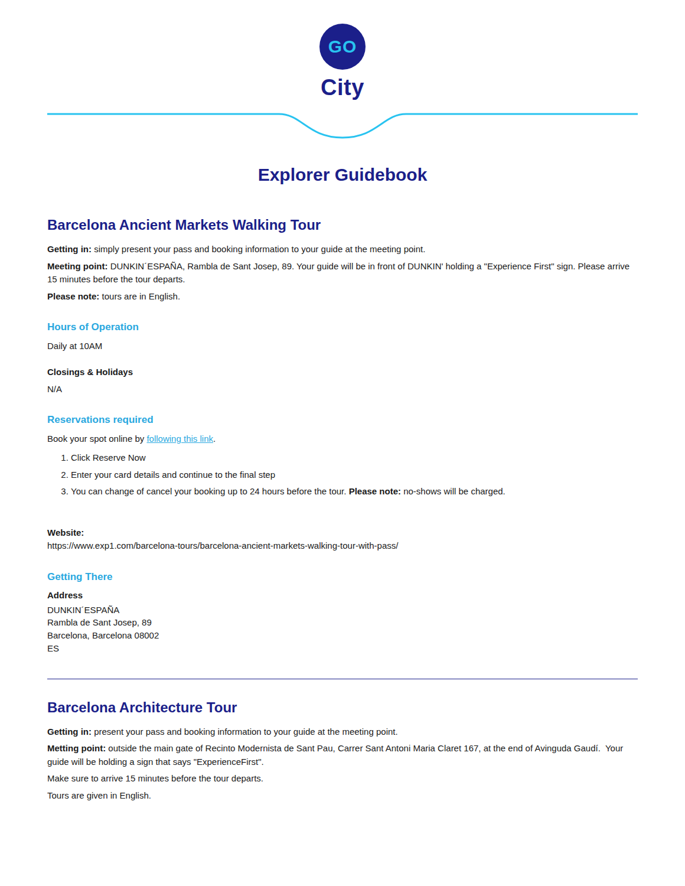GO
City
Explorer Guidebook
Barcelona Ancient Markets Walking Tour
Getting in: simply present your pass and booking information to your guide at the meeting point.
Meeting point: DUNKIN´ESPAÑA, Rambla de Sant Josep, 89. Your guide will be in front of DUNKIN' holding a "Experience First" sign. Please arrive 15 minutes before the tour departs.
Please note: tours are in English.
Hours of Operation
Daily at 10AM
Closings & Holidays
N/A
Reservations required
Book your spot online by following this link.
Click Reserve Now
Enter your card details and continue to the final step
You can change of cancel your booking up to 24 hours before the tour. Please note: no-shows will be charged.
Website:
https://www.exp1.com/barcelona-tours/barcelona-ancient-markets-walking-tour-with-pass/
Getting There
Address
DUNKIN´ESPAÑA
Rambla de Sant Josep, 89
Barcelona, Barcelona 08002
ES
Barcelona Architecture Tour
Getting in: present your pass and booking information to your guide at the meeting point.
Metting point: outside the main gate of Recinto Modernista de Sant Pau, Carrer Sant Antoni Maria Claret 167, at the end of Avinguda Gaudí. Your guide will be holding a sign that says "ExperienceFirst".
Make sure to arrive 15 minutes before the tour departs.
Tours are given in English.